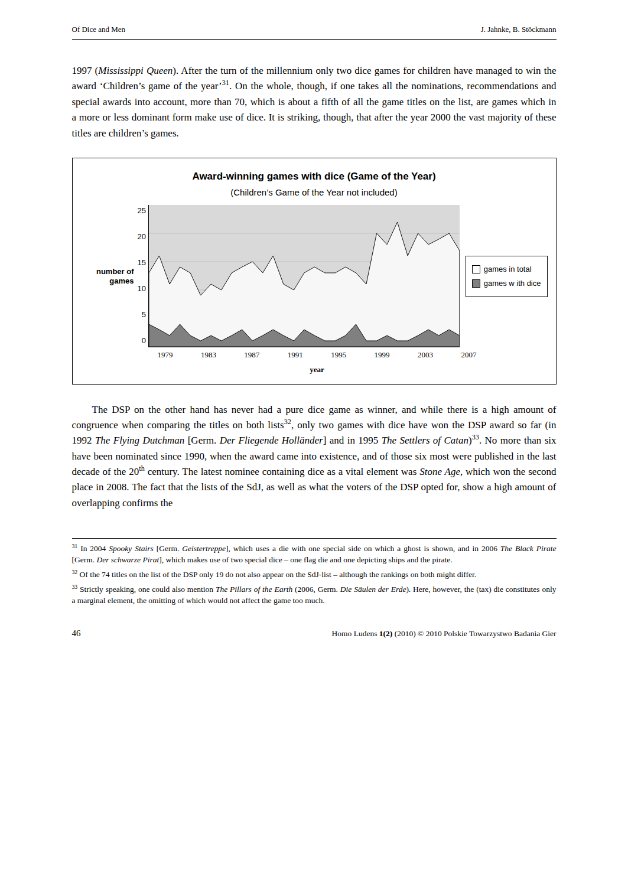Of Dice and Men J. Jahnke, B. Stöckmann
1997 (Mississippi Queen). After the turn of the millennium only two dice games for children have managed to win the award ‘Children’s game of the year’31. On the whole, though, if one takes all the nominations, recommendations and special awards into account, more than 70, which is about a fifth of all the game titles on the list, are games which in a more or less dominant form make use of dice. It is striking, though, that after the year 2000 the vast majority of these titles are children’s games.
Award-winning games with dice (Game of the Year)
(Children’s Game of the Year not included)
number of
games
25
20
15
10
5
0
games in total
games w ith dice
19791983198719911995199920032007
year
The DSP on the other hand has never had a pure dice game as winner, and while there is a high amount of congruence when comparing the titles on both lists32, only two games with dice have won the DSP award so far (in 1992 The Flying Dutchman [Germ. Der Fliegende Holländer] and in 1995 The Settlers of Catan)33. No more than six have been nominated since 1990, when the award came into existence, and of those six most were published in the last decade of the 20th century. The latest nominee containing dice as a vital element was Stone Age, which won the second place in 2008. The fact that the lists of the SdJ, as well as what the voters of the DSP opted for, show a high amount of overlapping confirms the
31 In 2004 Spooky Stairs [Germ. Geistertreppe], which uses a die with one special side on which a ghost is shown, and in 2006 The Black Pirate [Germ. Der schwarze Pirat], which makes use of two special dice – one flag die and one depicting ships and the pirate.
32 Of the 74 titles on the list of the DSP only 19 do not also appear on the SdJ-list – although the rankings on both might differ.
33 Strictly speaking, one could also mention The Pillars of the Earth (2006, Germ. Die Säulen der Erde). Here, however, the (tax) die constitutes only a marginal element, the omitting of which would not affect the game too much.
46 Homo Ludens 1(2) (2010) © 2010 Polskie Towarzystwo Badania Gier